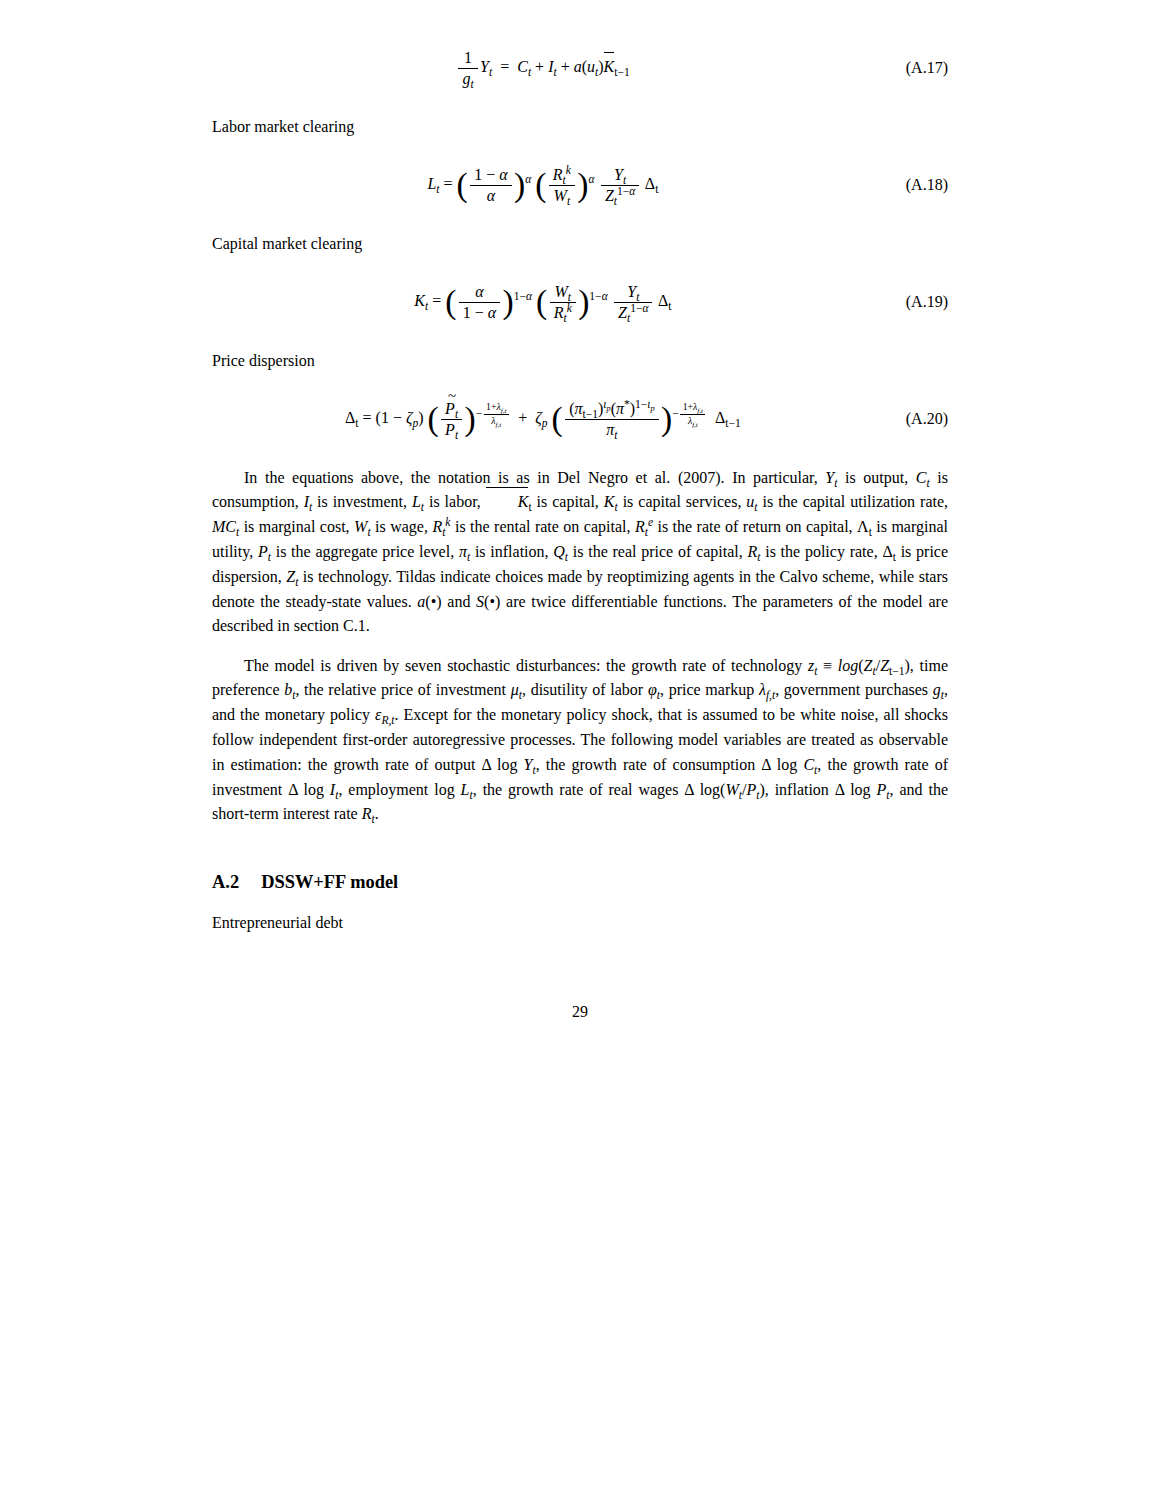1 gt Yt = Ct + It + a(ut)Kt−1
(A.17)
Labor market clearing
Lt = (1 − α α)α (Rtk Wt)α Yt Zt1−α Δt
(A.18)
Capital market clearing
Kt = (α 1 − α)1−α (Wt Rtk)1−α Yt Zt1−α Δt
(A.19)
Price dispersion
Δt = (1 − ζp) (Pt Pt)−1+λf,t λf,t + ζp ((πt−1)ιp(π*)1−ιp πt)−1+λf,t λf,t Δt−1
(A.20)
In the equations above, the notation is as in Del Negro et al. (2007). In particular, Yt is output, Ct is consumption, It is investment, Lt is labor, Kt is capital, Kt is capital services, ut is the capital utilization rate, MCt is marginal cost, Wt is wage, Rtk is the rental rate on capital, Rte is the rate of return on capital, Λt is marginal utility, Pt is the aggregate price level, πt is inflation, Qt is the real price of capital, Rt is the policy rate, Δt is price dispersion, Zt is technology. Tildas indicate choices made by reoptimizing agents in the Calvo scheme, while stars denote the steady-state values. a(•) and S(•) are twice differentiable functions. The parameters of the model are described in section C.1.
The model is driven by seven stochastic disturbances: the growth rate of technology zt ≡ log(Zt/Zt−1), time preference bt, the relative price of investment μt, disutility of labor φt, price markup λf,t, government purchases gt, and the monetary policy εR,t. Except for the monetary policy shock, that is assumed to be white noise, all shocks follow independent first-order autoregressive processes. The following model variables are treated as observable in estimation: the growth rate of output Δ log Yt, the growth rate of consumption Δ log Ct, the growth rate of investment Δ log It, employment log Lt, the growth rate of real wages Δ log(Wt/Pt), inflation Δ log Pt, and the short-term interest rate Rt.
A.2 DSSW+FF model
Entrepreneurial debt
29